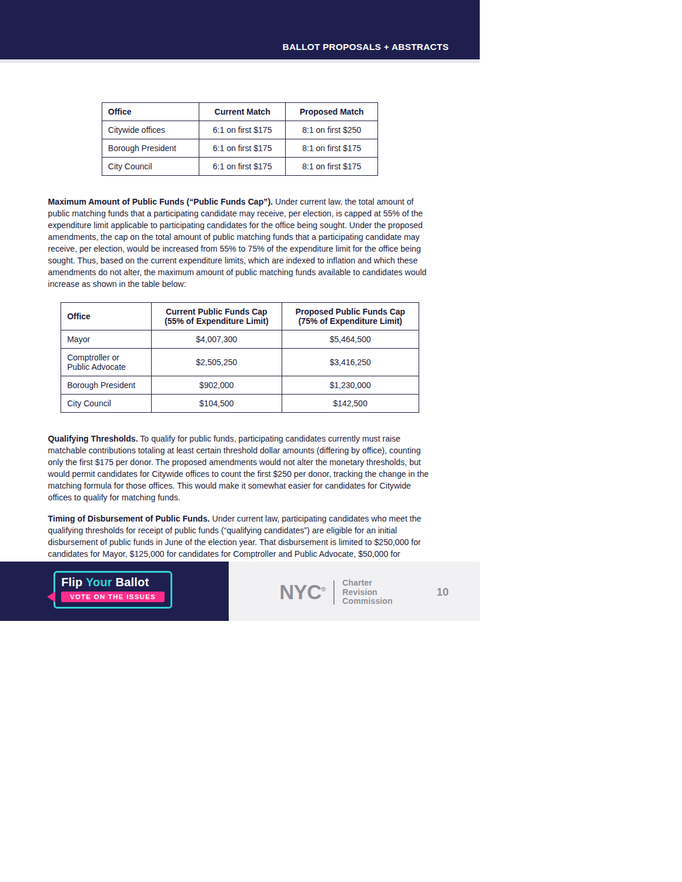Ballot Proposals + Abstracts
| Office | Current Match | Proposed Match |
| --- | --- | --- |
| Citywide offices | 6:1 on first $175 | 8:1 on first $250 |
| Borough President | 6:1 on first $175 | 8:1 on first $175 |
| City Council | 6:1 on first $175 | 8:1 on first $175 |
Maximum Amount of Public Funds (“Public Funds Cap”). Under current law, the total amount of public matching funds that a participating candidate may receive, per election, is capped at 55% of the expenditure limit applicable to participating candidates for the office being sought. Under the proposed amendments, the cap on the total amount of public matching funds that a participating candidate may receive, per election, would be increased from 55% to 75% of the expenditure limit for the office being sought. Thus, based on the current expenditure limits, which are indexed to inflation and which these amendments do not alter, the maximum amount of public matching funds available to candidates would increase as shown in the table below:
| Office | Current Public Funds Cap (55% of Expenditure Limit) | Proposed Public Funds Cap (75% of Expenditure Limit) |
| --- | --- | --- |
| Mayor | $4,007,300 | $5,464,500 |
| Comptroller or Public Advocate | $2,505,250 | $3,416,250 |
| Borough President | $902,000 | $1,230,000 |
| City Council | $104,500 | $142,500 |
Qualifying Thresholds. To qualify for public funds, participating candidates currently must raise matchable contributions totaling at least certain threshold dollar amounts (differing by office), counting only the first $175 per donor. The proposed amendments would not alter the monetary thresholds, but would permit candidates for Citywide offices to count the first $250 per donor, tracking the change in the matching formula for those offices. This would make it somewhat easier for candidates for Citywide offices to qualify for matching funds.
Timing of Disbursement of Public Funds. Under current law, participating candidates who meet the qualifying thresholds for receipt of public funds (“qualifying candidates”) are eligible for an initial disbursement of public funds in June of the election year. That disbursement is limited to $250,000 for candidates for Mayor, $125,000 for candidates for Comptroller and Public Advocate, $50,000 for candidates for Borough President, and $10,000 for candidates for City Council. The remaining public funds are not disbursed until two weeks after petitions for the primary ballot are filed, which is typically in early August of the election year, about five to six weeks before the primary.
Flip Your Ballot
VOTE ON THE ISSUES
NYC®
Charter Revision Commission
10